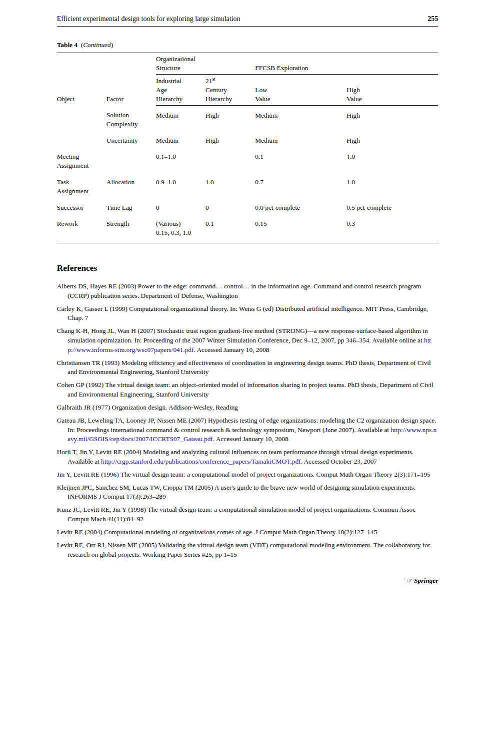Efficient experimental design tools for exploring large simulation 255
Table 4 (Continued)
| Object | Factor | Organizational Structure | FFCSB Exploration |
| --- | --- | --- | --- |
| Industrial Age Hierarchy | 21 st Century Hierarchy | Low Value | High Value |
| | Solution Complexity | Medium | High | Medium | High |
| | Uncertainty | Medium | High | Medium | High |
| Meeting Assignment | | 0.1–1.0 | | 0.1 | 1.0 |
| Task Assignment | Allocation | 0.9–1.0 | 1.0 | 0.7 | 1.0 |
| Successor | Time Lag | 0 | 0 | 0.0 pct-complete | 0.5 pct-complete |
| Rework | Strength | (Various) 0.15, 0.3, 1.0 | 0.1 | 0.15 | 0.3 |
References
Alberts DS, Hayes RE (2003) Power to the edge: command… control… in the information age. Command and control research program (CCRP) publication series. Department of Defense, Washington
Carley K, Gasser L (1999) Computational organizational theory. In: Weiss G (ed) Distributed artificial intelligence. MIT Press, Cambridge, Chap. 7
Chang K-H, Hong JL, Wan H (2007) Stochastic trust region gradient-free method (STRONG)—a new response-surface-based algorithm in simulation optimization. In: Proceeding of the 2007 Winter Simulation Conference, Dec 9–12, 2007, pp 346–354. Available online at http://www.informs-sim.org/wsc07papers/041.pdf. Accessed January 10, 2008
Christiansen TR (1993) Modeling efficiency and effectiveness of coordination in engineering design teams. PhD thesis, Department of Civil and Environmental Engineering, Stanford University
Cohen GP (1992) The virtual design team: an object-oriented model of information sharing in project teams. PhD thesis, Department of Civil and Environmental Engineering, Stanford University
Galbraith JR (1977) Organization design. Addison-Wesley, Reading
Gateau JB, Leweling TA, Looney JP, Nissen ME (2007) Hypothesis testing of edge organizations: modeling the C2 organization design space. In: Proceedings international command & control research & technology symposium, Newport (June 2007). Available at http://www.nps.navy.mil/GSOIS/cep/docs/2007/ICCRTS07_Gateau.pdf. Accessed January 10, 2008
Horii T, Jin Y, Levitt RE (2004) Modeling and analyzing cultural influences on team performance through virtual design experiments. Available at http://crgp.stanford.edu/publications/conference_papers/TamakiCMOT.pdf. Accessed October 23, 2007
Jin Y, Levitt RE (1996) The virtual design team: a computational model of project organizations. Comput Math Organ Theory 2(3):171–195
Kleijnen JPC, Sanchez SM, Lucas TW, Cioppa TM (2005) A user's guide to the brave new world of designing simulation experiments. INFORMS J Comput 17(3):263–289
Kunz JC, Levitt RE, Jin Y (1998) The virtual design team: a computational simulation model of project organizations. Commun Assoc Comput Mach 41(11):84–92
Levitt RE (2004) Computational modeling of organizations comes of age. J Comput Math Organ Theory 10(2):127–145
Levitt RE, Orr RJ, Nissen ME (2005) Validating the virtual design team (VDT) computational modeling environment. The collaboratory for research on global projects. Working Paper Series #25, pp 1–15
☞ Springer